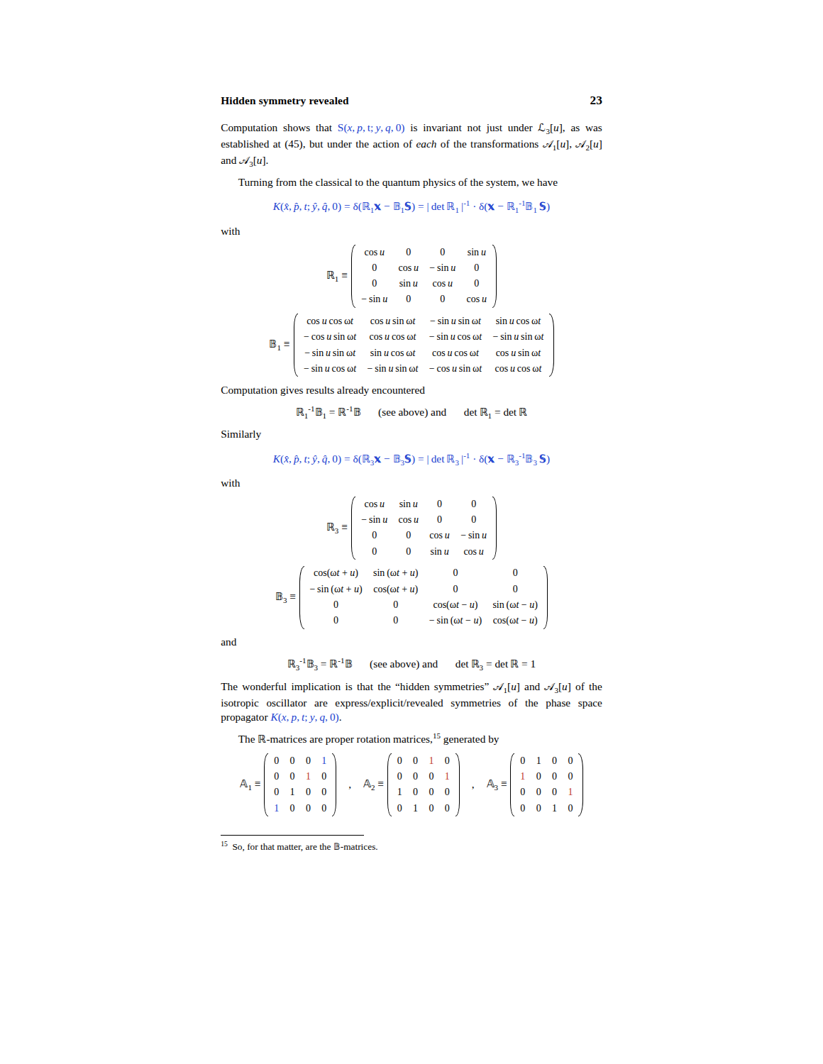Hidden symmetry revealed 23
Computation shows that S(x, p, t; y, q, 0) is invariant not just under ℒ3[u], as was established at (45), but under the action of each of the transformations 𝒜1[u], 𝒜2[u] and 𝒜3[u].
Turning from the classical to the quantum physics of the system, we have
K(x̂, p̂, t; ŷ, q̂, 0) = δ(ℝ1𝕩 − 𝔹1𝕊) = | det ℝ1 |-1 · δ(𝕩 − ℝ1-1𝔹1 𝕊)
with
ℝ1 ≡
| cos u | 0 | 0 | sin u |
| 0 | cos u | − sin u | 0 |
| 0 | sin u | cos u | 0 |
| − sin u | 0 | 0 | cos u |
𝔹1 ≡
| cos u cos ω t | cos u sin ω t | − sin u sin ω t | sin u cos ω t |
| − cos u sin ω t | cos u cos ω t | − sin u cos ω t | − sin u sin ω t |
| − sin u sin ω t | sin u cos ω t | cos u cos ω t | cos u sin ω t |
| − sin u cos ω t | − sin u sin ω t | − cos u sin ω t | cos u cos ω t |
Computation gives results already encountered
ℝ1-1𝔹1 = ℝ-1𝔹 (see above) and det ℝ1 = det ℝ
Similarly
K(x̂, p̂, t; ŷ, q̂, 0) = δ(ℝ3𝕩 − 𝔹3𝕊) = | det ℝ3 |-1 · δ(𝕩 − ℝ3-1𝔹3 𝕊)
with
ℝ3 ≡
| cos u | sin u | 0 | 0 |
| − sin u | cos u | 0 | 0 |
| 0 | 0 | cos u | − sin u |
| 0 | 0 | sin u | cos u |
𝔹3 ≡
| cos(ω t + u ) | sin (ω t + u ) | 0 | 0 |
| − sin (ω t + u ) | cos(ω t + u ) | 0 | 0 |
| 0 | 0 | cos(ω t − u ) | sin (ω t − u ) |
| 0 | 0 | − sin (ω t − u ) | cos(ω t − u ) |
and
ℝ3-1𝔹3 = ℝ-1𝔹 (see above) and det ℝ3 = det ℝ = 1
The wonderful implication is that the “hidden symmetries” 𝒜1[u] and 𝒜3[u] of the isotropic oscillator are express/explicit/revealed symmetries of the phase space propagator K(x, p, t; y, q, 0).
The ℝ-matrices are proper rotation matrices,15 generated by
𝔸1 ≡
| 0 | 0 | 0 | 1 |
| 0 | 0 | 1 | 0 |
| 0 | 1 | 0 | 0 |
| 1 | 0 | 0 | 0 |
, 𝔸2 ≡
| 0 | 0 | 1 | 0 |
| 0 | 0 | 0 | 1 |
| 1 | 0 | 0 | 0 |
| 0 | 1 | 0 | 0 |
, 𝔸3 ≡
| 0 | 1 | 0 | 0 |
| 1 | 0 | 0 | 0 |
| 0 | 0 | 0 | 1 |
| 0 | 0 | 1 | 0 |
15 So, for that matter, are the 𝔹-matrices.